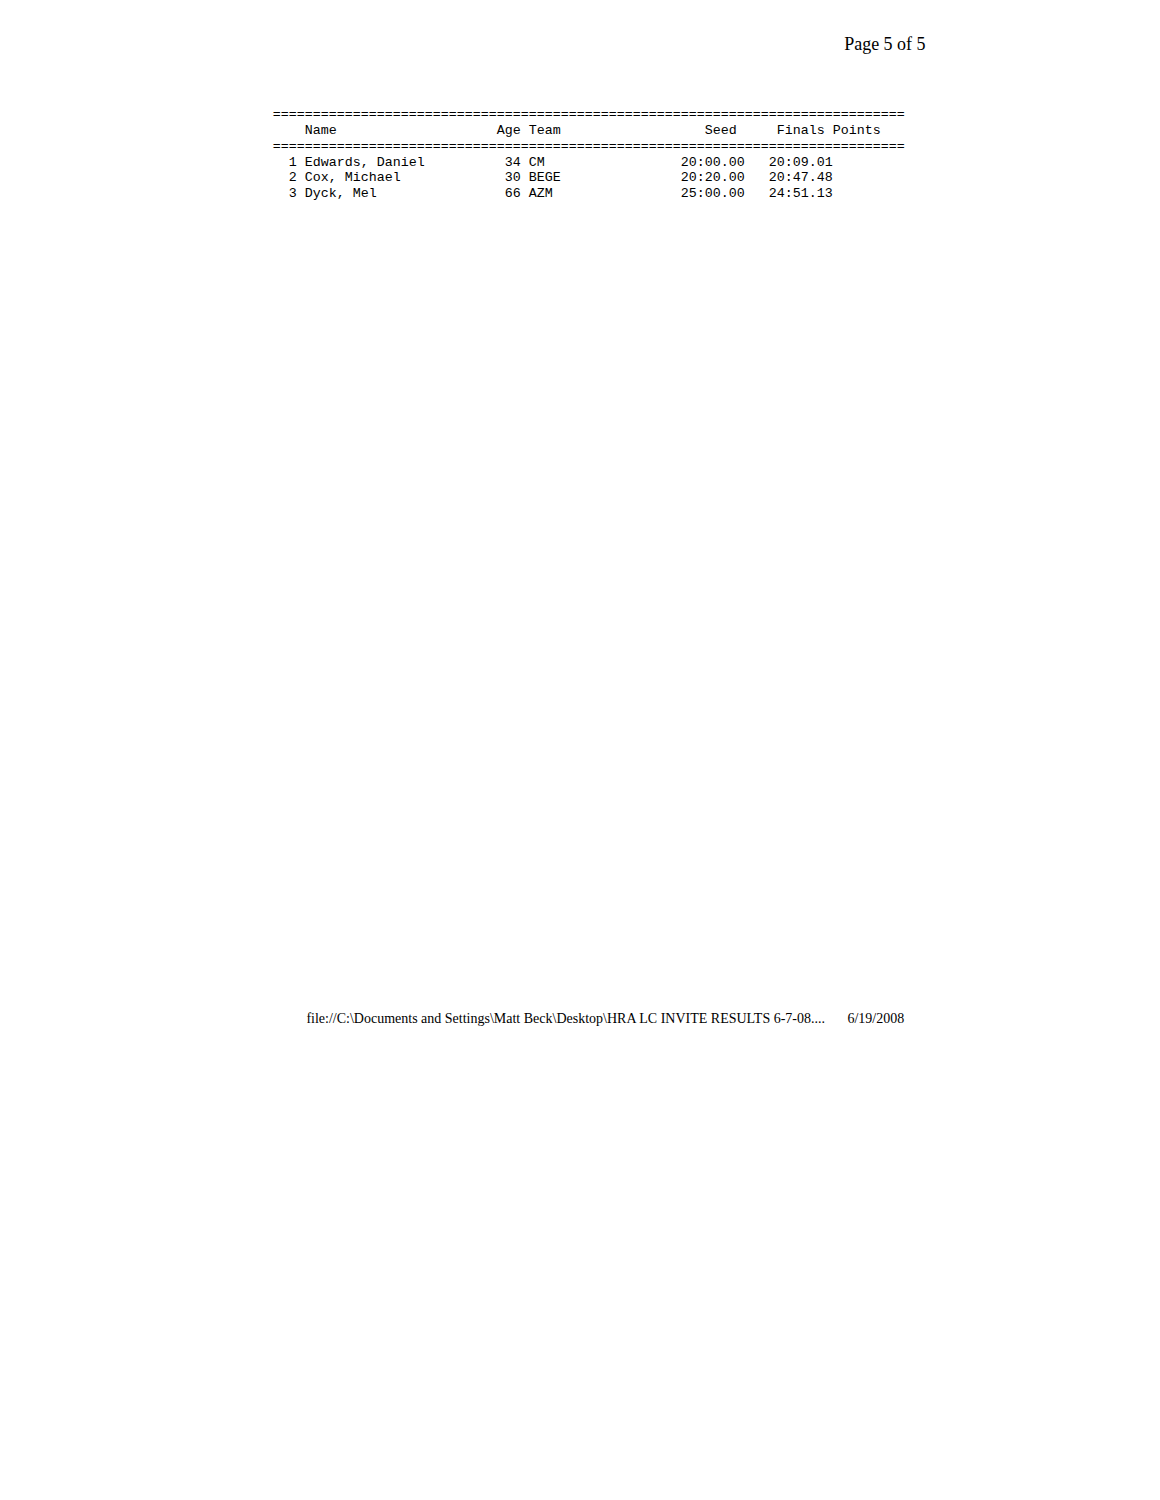Page 5 of 5
===============================================================================
    Name                    Age Team                  Seed     Finals Points
===============================================================================
  1 Edwards, Daniel          34 CM                 20:00.00   20:09.01
  2 Cox, Michael             30 BEGE               20:20.00   20:47.48
  3 Dyck, Mel                66 AZM                25:00.00   24:51.13
file://C:\Documents and Settings\Matt Beck\Desktop\HRA LC INVITE RESULTS 6-7-08....6/19/2008